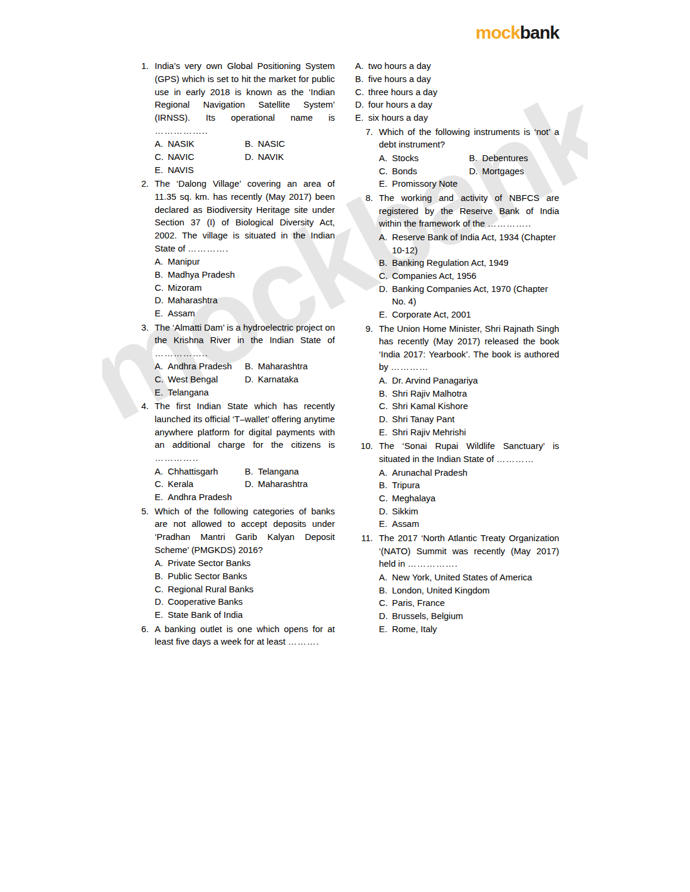mockbank
mock bank
1.
India’s very own Global Positioning System (GPS) which is set to hit the market for public use in early 2018 is known as the ‘Indian Regional Navigation Satellite System’ (IRNSS). Its operational name is ……………..
A. NASIK
B. NASIC
C. NAVIC
D. NAVIK
E. NAVIS
2.
The ‘Dalong Village’ covering an area of 11.35 sq. km. has recently (May 2017) been declared as Biodiversity Heritage site under Section 37 (I) of Biological Diversity Act, 2002. The village is situated in the Indian State of ………….
A. Manipur
B. Madhya Pradesh
C. Mizoram
D. Maharashtra
E. Assam
3.
The ‘Almatti Dam’ is a hydroelectric project on the Krishna River in the Indian State of ……………..
A. Andhra Pradesh
B. Maharashtra
C. West Bengal
D. Karnataka
E. Telangana
4.
The first Indian State which has recently launched its official ‘T–wallet’ offering anytime anywhere platform for digital payments with an additional charge for the citizens is …………..
A. Chhattisgarh
B. Telangana
C. Kerala
D. Maharashtra
E. Andhra Pradesh
5.
Which of the following categories of banks are not allowed to accept deposits under ‘Pradhan Mantri Garib Kalyan Deposit Scheme’ (PMGKDS) 2016?
A. Private Sector Banks
B. Public Sector Banks
C. Regional Rural Banks
D. Cooperative Banks
E. State Bank of India
6.
A banking outlet is one which opens for at least five days a week for at least ……….
A. two hours a day
B. five hours a day
C. three hours a day
D. four hours a day
E. six hours a day
7.
Which of the following instruments is ‘not’ a debt instrument?
A. Stocks
B. Debentures
C. Bonds
D. Mortgages
E. Promissory Note
8.
The working and activity of NBFCS are registered by the Reserve Bank of India within the framework of the …………..
A. Reserve Bank of India Act, 1934 (Chapter 10-12)
B. Banking Regulation Act, 1949
C. Companies Act, 1956
D. Banking Companies Act, 1970 (Chapter No. 4)
E. Corporate Act, 2001
9.
The Union Home Minister, Shri Rajnath Singh has recently (May 2017) released the book ‘India 2017: Yearbook’. The book is authored by …………
A. Dr. Arvind Panagariya
B. Shri Rajiv Malhotra
C. Shri Kamal Kishore
D. Shri Tanay Pant
E. Shri Rajiv Mehrishi
10.
The ‘Sonai Rupai Wildlife Sanctuary’ is situated in the Indian State of …………
A. Arunachal Pradesh
B. Tripura
C. Meghalaya
D. Sikkim
E. Assam
11.
The 2017 ‘North Atlantic Treaty Organization ‘(NATO) Summit was recently (May 2017) held in …………….
A. New York, United States of America
B. London, United Kingdom
C. Paris, France
D. Brussels, Belgium
E. Rome, Italy